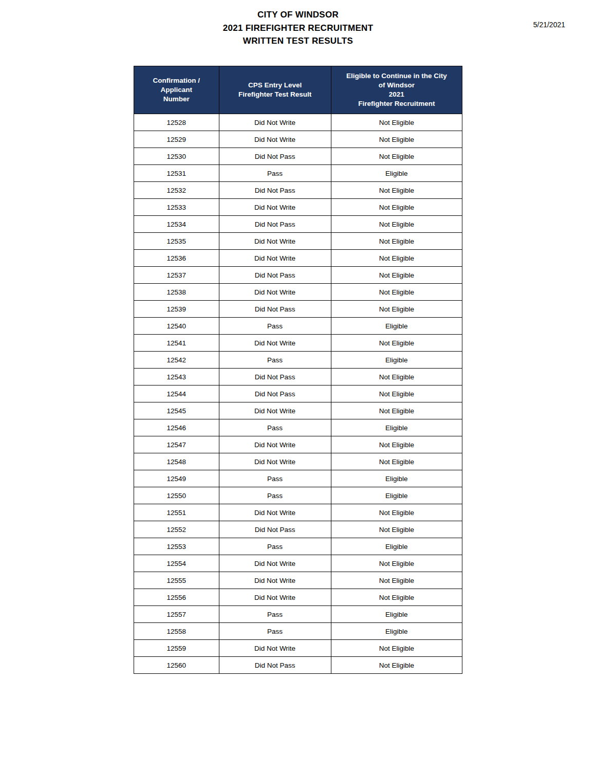5/21/2021
CITY OF WINDSOR
2021 FIREFIGHTER RECRUITMENT
WRITTEN TEST RESULTS
| Confirmation / Applicant Number | CPS Entry Level Firefighter Test Result | Eligible to Continue in the City of Windsor 2021 Firefighter Recruitment |
| --- | --- | --- |
| 12528 | Did Not Write | Not Eligible |
| 12529 | Did Not Write | Not Eligible |
| 12530 | Did Not Pass | Not Eligible |
| 12531 | Pass | Eligible |
| 12532 | Did Not Pass | Not Eligible |
| 12533 | Did Not Write | Not Eligible |
| 12534 | Did Not Pass | Not Eligible |
| 12535 | Did Not Write | Not Eligible |
| 12536 | Did Not Write | Not Eligible |
| 12537 | Did Not Pass | Not Eligible |
| 12538 | Did Not Write | Not Eligible |
| 12539 | Did Not Pass | Not Eligible |
| 12540 | Pass | Eligible |
| 12541 | Did Not Write | Not Eligible |
| 12542 | Pass | Eligible |
| 12543 | Did Not Pass | Not Eligible |
| 12544 | Did Not Pass | Not Eligible |
| 12545 | Did Not Write | Not Eligible |
| 12546 | Pass | Eligible |
| 12547 | Did Not Write | Not Eligible |
| 12548 | Did Not Write | Not Eligible |
| 12549 | Pass | Eligible |
| 12550 | Pass | Eligible |
| 12551 | Did Not Write | Not Eligible |
| 12552 | Did Not Pass | Not Eligible |
| 12553 | Pass | Eligible |
| 12554 | Did Not Write | Not Eligible |
| 12555 | Did Not Write | Not Eligible |
| 12556 | Did Not Write | Not Eligible |
| 12557 | Pass | Eligible |
| 12558 | Pass | Eligible |
| 12559 | Did Not Write | Not Eligible |
| 12560 | Did Not Pass | Not Eligible |